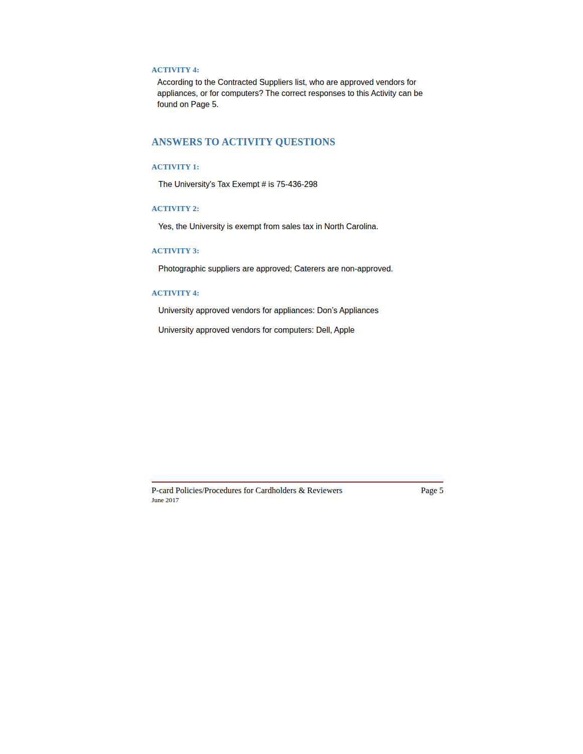ACTIVITY 4:
According to the Contracted Suppliers list, who are approved vendors for appliances, or for computers? The correct responses to this Activity can be found on Page 5.
ANSWERS TO ACTIVITY QUESTIONS
ACTIVITY 1:
The University's Tax Exempt # is 75-436-298
ACTIVITY 2:
Yes, the University is exempt from sales tax in North Carolina.
ACTIVITY 3:
Photographic suppliers are approved; Caterers are non-approved.
ACTIVITY 4:
University approved vendors for appliances: Don’s Appliances
University approved vendors for computers: Dell, Apple
P-card Policies/Procedures for Cardholders & Reviewers June 2017
Page 5